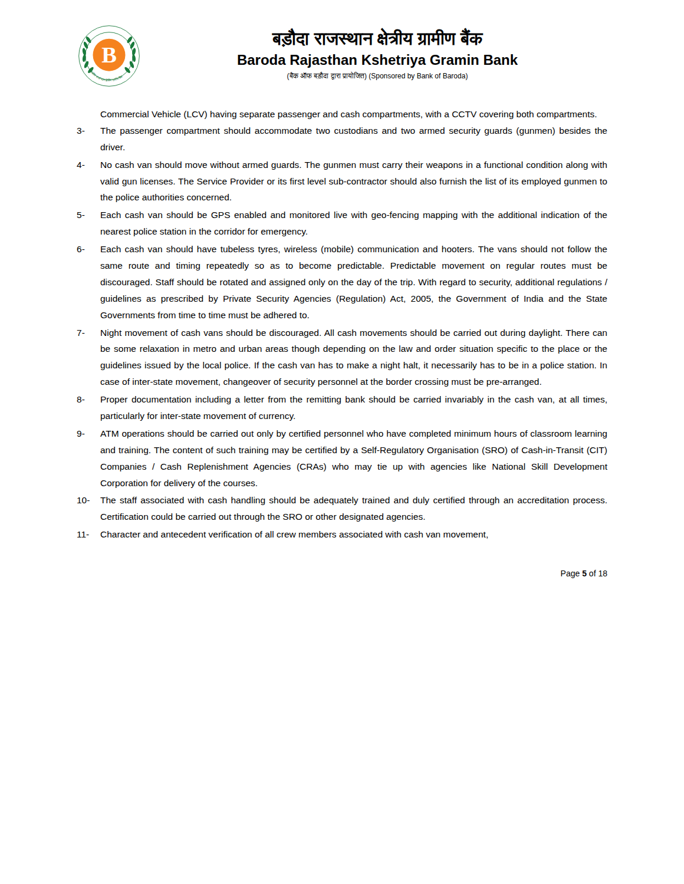B बड़ौदा राजस्थान क्षेत्रीय ग्रामीण बैंक
बड़ौदा राजस्थान क्षेत्रीय ग्रामीण बैंक
Baroda Rajasthan Kshetriya Gramin Bank
(बैंक ऑफ बड़ौदा द्वारा प्रायोजित) (Sponsored by Bank of Baroda)
Commercial Vehicle (LCV) having separate passenger and cash compartments, with a CCTV covering both compartments.
The passenger compartment should accommodate two custodians and two armed security guards (gunmen) besides the driver.
No cash van should move without armed guards. The gunmen must carry their weapons in a functional condition along with valid gun licenses. The Service Provider or its first level sub-contractor should also furnish the list of its employed gunmen to the police authorities concerned.
Each cash van should be GPS enabled and monitored live with geo-fencing mapping with the additional indication of the nearest police station in the corridor for emergency.
Each cash van should have tubeless tyres, wireless (mobile) communication and hooters. The vans should not follow the same route and timing repeatedly so as to become predictable. Predictable movement on regular routes must be discouraged. Staff should be rotated and assigned only on the day of the trip. With regard to security, additional regulations / guidelines as prescribed by Private Security Agencies (Regulation) Act, 2005, the Government of India and the State Governments from time to time must be adhered to.
Night movement of cash vans should be discouraged. All cash movements should be carried out during daylight. There can be some relaxation in metro and urban areas though depending on the law and order situation specific to the place or the guidelines issued by the local police. If the cash van has to make a night halt, it necessarily has to be in a police station. In case of inter-state movement, changeover of security personnel at the border crossing must be pre-arranged.
Proper documentation including a letter from the remitting bank should be carried invariably in the cash van, at all times, particularly for inter-state movement of currency.
ATM operations should be carried out only by certified personnel who have completed minimum hours of classroom learning and training. The content of such training may be certified by a Self-Regulatory Organisation (SRO) of Cash-in-Transit (CIT) Companies / Cash Replenishment Agencies (CRAs) who may tie up with agencies like National Skill Development Corporation for delivery of the courses.
The staff associated with cash handling should be adequately trained and duly certified through an accreditation process. Certification could be carried out through the SRO or other designated agencies.
Character and antecedent verification of all crew members associated with cash van movement,
Page 5 of 18